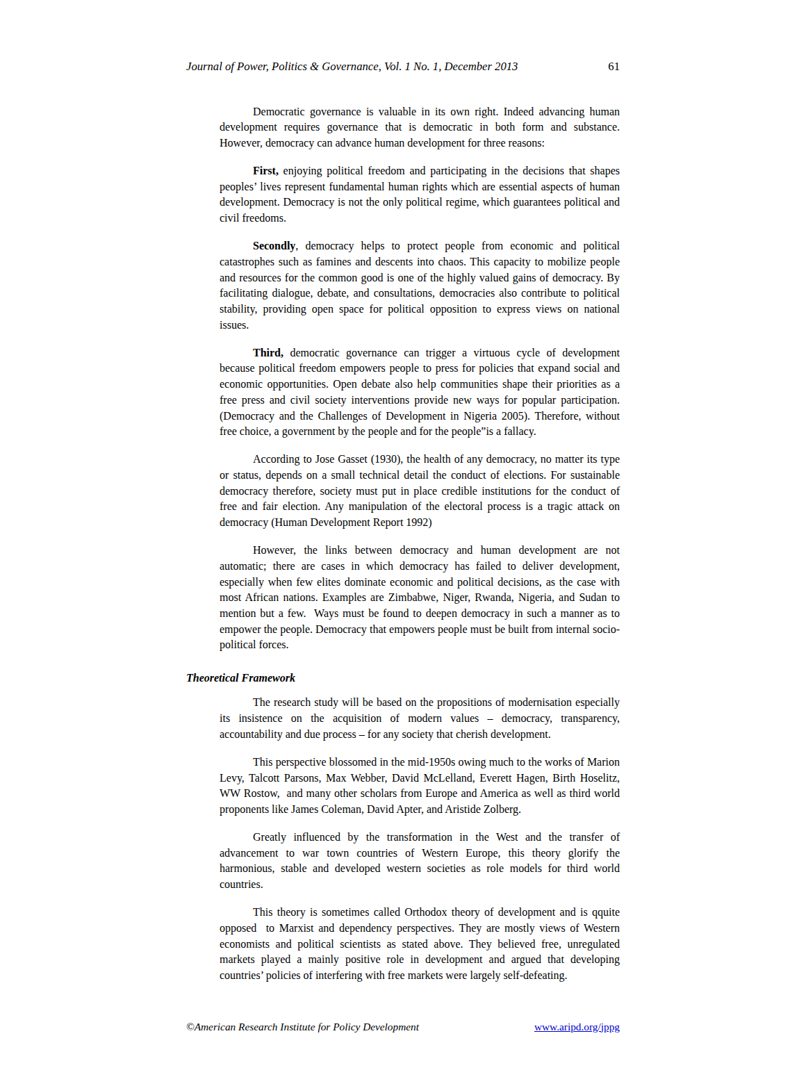Journal of Power, Politics & Governance, Vol. 1 No. 1, December 2013 61
Democratic governance is valuable in its own right. Indeed advancing human development requires governance that is democratic in both form and substance. However, democracy can advance human development for three reasons:
First, enjoying political freedom and participating in the decisions that shapes peoples’ lives represent fundamental human rights which are essential aspects of human development. Democracy is not the only political regime, which guarantees political and civil freedoms.
Secondly, democracy helps to protect people from economic and political catastrophes such as famines and descents into chaos. This capacity to mobilize people and resources for the common good is one of the highly valued gains of democracy. By facilitating dialogue, debate, and consultations, democracies also contribute to political stability, providing open space for political opposition to express views on national issues.
Third, democratic governance can trigger a virtuous cycle of development because political freedom empowers people to press for policies that expand social and economic opportunities. Open debate also help communities shape their priorities as a free press and civil society interventions provide new ways for popular participation. (Democracy and the Challenges of Development in Nigeria 2005). Therefore, without free choice, a government by the people and for the people”is a fallacy.
According to Jose Gasset (1930), the health of any democracy, no matter its type or status, depends on a small technical detail the conduct of elections. For sustainable democracy therefore, society must put in place credible institutions for the conduct of free and fair election. Any manipulation of the electoral process is a tragic attack on democracy (Human Development Report 1992)
However, the links between democracy and human development are not automatic; there are cases in which democracy has failed to deliver development, especially when few elites dominate economic and political decisions, as the case with most African nations. Examples are Zimbabwe, Niger, Rwanda, Nigeria, and Sudan to mention but a few. Ways must be found to deepen democracy in such a manner as to empower the people. Democracy that empowers people must be built from internal socio-political forces.
Theoretical Framework
The research study will be based on the propositions of modernisation especially its insistence on the acquisition of modern values – democracy, transparency, accountability and due process – for any society that cherish development.
This perspective blossomed in the mid-1950s owing much to the works of Marion Levy, Talcott Parsons, Max Webber, David McLelland, Everett Hagen, Birth Hoselitz, WW Rostow, and many other scholars from Europe and America as well as third world proponents like James Coleman, David Apter, and Aristide Zolberg.
Greatly influenced by the transformation in the West and the transfer of advancement to war town countries of Western Europe, this theory glorify the harmonious, stable and developed western societies as role models for third world countries.
This theory is sometimes called Orthodox theory of development and is qquite opposed to Marxist and dependency perspectives. They are mostly views of Western economists and political scientists as stated above. They believed free, unregulated markets played a mainly positive role in development and argued that developing countries’ policies of interfering with free markets were largely self-defeating.
©American Research Institute for Policy Development www.aripd.org/jppg